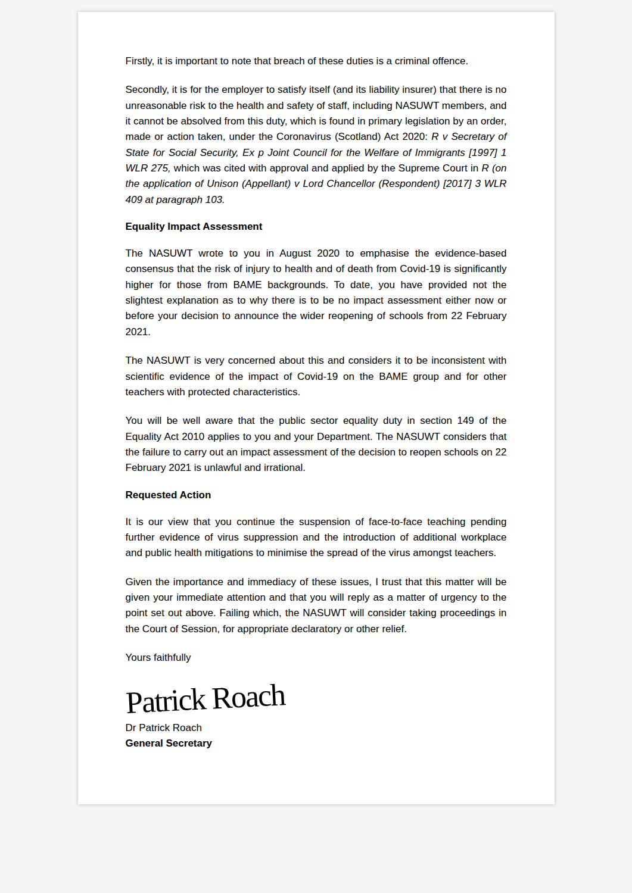Firstly, it is important to note that breach of these duties is a criminal offence.
Secondly, it is for the employer to satisfy itself (and its liability insurer) that there is no unreasonable risk to the health and safety of staff, including NASUWT members, and it cannot be absolved from this duty, which is found in primary legislation by an order, made or action taken, under the Coronavirus (Scotland) Act 2020: R v Secretary of State for Social Security, Ex p Joint Council for the Welfare of Immigrants [1997] 1 WLR 275, which was cited with approval and applied by the Supreme Court in R (on the application of Unison (Appellant) v Lord Chancellor (Respondent) [2017] 3 WLR 409 at paragraph 103.
Equality Impact Assessment
The NASUWT wrote to you in August 2020 to emphasise the evidence-based consensus that the risk of injury to health and of death from Covid-19 is significantly higher for those from BAME backgrounds. To date, you have provided not the slightest explanation as to why there is to be no impact assessment either now or before your decision to announce the wider reopening of schools from 22 February 2021.
The NASUWT is very concerned about this and considers it to be inconsistent with scientific evidence of the impact of Covid-19 on the BAME group and for other teachers with protected characteristics.
You will be well aware that the public sector equality duty in section 149 of the Equality Act 2010 applies to you and your Department. The NASUWT considers that the failure to carry out an impact assessment of the decision to reopen schools on 22 February 2021 is unlawful and irrational.
Requested Action
It is our view that you continue the suspension of face-to-face teaching pending further evidence of virus suppression and the introduction of additional workplace and public health mitigations to minimise the spread of the virus amongst teachers.
Given the importance and immediacy of these issues, I trust that this matter will be given your immediate attention and that you will reply as a matter of urgency to the point set out above. Failing which, the NASUWT will consider taking proceedings in the Court of Session, for appropriate declaratory or other relief.
Yours faithfully
Patrick Roach
Dr Patrick Roach
General Secretary